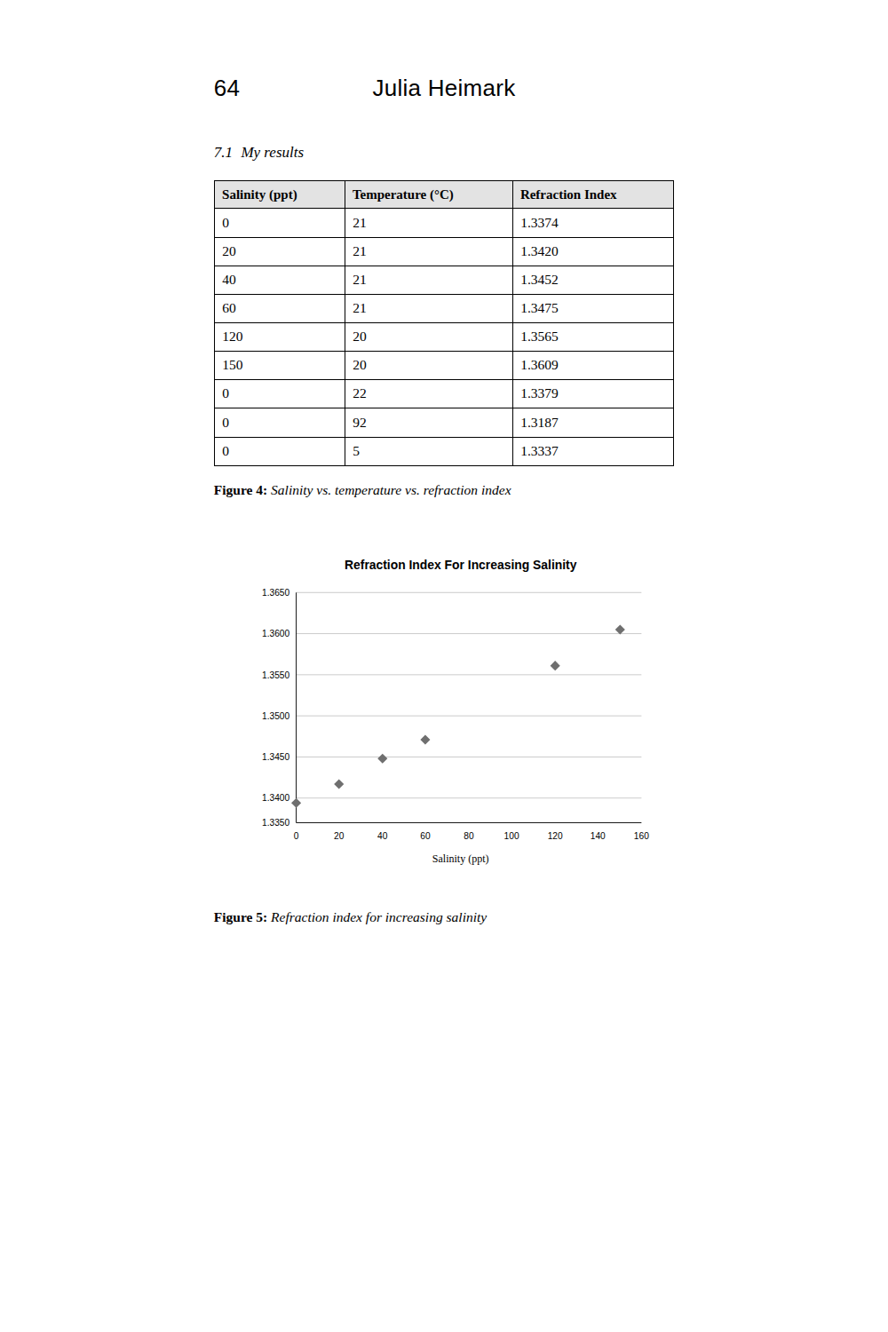64
Julia Heimark
7.1 My results
| Salinity (ppt) | Temperature (°C) | Refraction Index |
| --- | --- | --- |
| 0 | 21 | 1.3374 |
| 20 | 21 | 1.3420 |
| 40 | 21 | 1.3452 |
| 60 | 21 | 1.3475 |
| 120 | 20 | 1.3565 |
| 150 | 20 | 1.3609 |
| 0 | 22 | 1.3379 |
| 0 | 92 | 1.3187 |
| 0 | 5 | 1.3337 |
Figure 4: Salinity vs. temperature vs. refraction index
Refraction Index For Increasing Salinity Refraction Index For Increasing Salinity 1.3650 1.3600 1.3550 1.3500 1.3450 1.3400 1.3350 0 20 40 60 80 100 120 140 160 Salinity (ppt)
Figure 5: Refraction index for increasing salinity